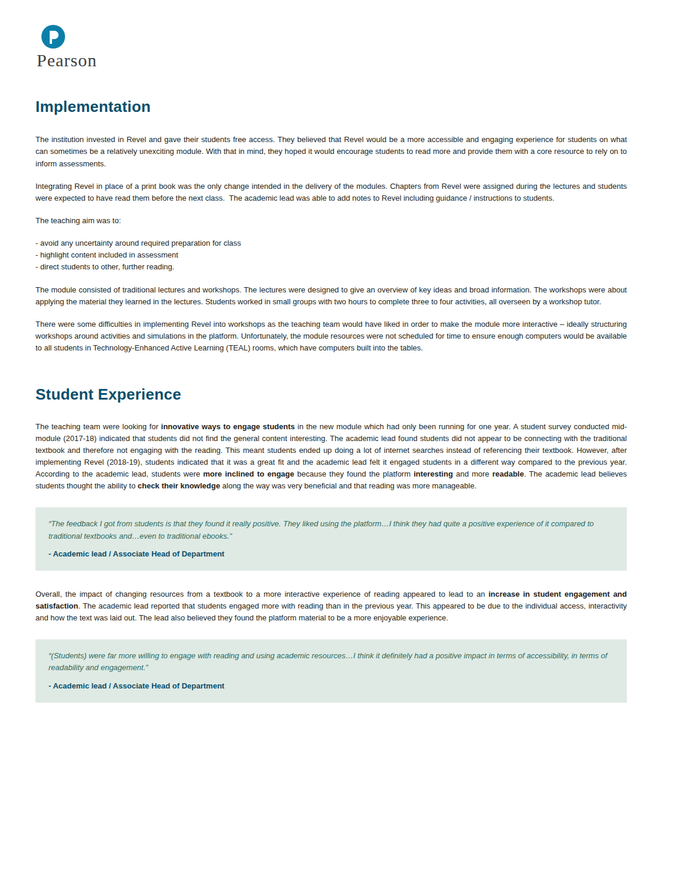Pearson
Implementation
The institution invested in Revel and gave their students free access. They believed that Revel would be a more accessible and engaging experience for students on what can sometimes be a relatively unexciting module. With that in mind, they hoped it would encourage students to read more and provide them with a core resource to rely on to inform assessments.
Integrating Revel in place of a print book was the only change intended in the delivery of the modules. Chapters from Revel were assigned during the lectures and students were expected to have read them before the next class. The academic lead was able to add notes to Revel including guidance / instructions to students.
The teaching aim was to:
- avoid any uncertainty around required preparation for class
- highlight content included in assessment
- direct students to other, further reading.
The module consisted of traditional lectures and workshops. The lectures were designed to give an overview of key ideas and broad information. The workshops were about applying the material they learned in the lectures. Students worked in small groups with two hours to complete three to four activities, all overseen by a workshop tutor.
There were some difficulties in implementing Revel into workshops as the teaching team would have liked in order to make the module more interactive – ideally structuring workshops around activities and simulations in the platform. Unfortunately, the module resources were not scheduled for time to ensure enough computers would be available to all students in Technology-Enhanced Active Learning (TEAL) rooms, which have computers built into the tables.
Student Experience
The teaching team were looking for innovative ways to engage students in the new module which had only been running for one year. A student survey conducted mid-module (2017-18) indicated that students did not find the general content interesting. The academic lead found students did not appear to be connecting with the traditional textbook and therefore not engaging with the reading. This meant students ended up doing a lot of internet searches instead of referencing their textbook. However, after implementing Revel (2018-19), students indicated that it was a great fit and the academic lead felt it engaged students in a different way compared to the previous year. According to the academic lead, students were more inclined to engage because they found the platform interesting and more readable. The academic lead believes students thought the ability to check their knowledge along the way was very beneficial and that reading was more manageable.
“The feedback I got from students is that they found it really positive. They liked using the platform…I think they had quite a positive experience of it compared to traditional textbooks and…even to traditional ebooks.”
- Academic lead / Associate Head of Department
Overall, the impact of changing resources from a textbook to a more interactive experience of reading appeared to lead to an increase in student engagement and satisfaction. The academic lead reported that students engaged more with reading than in the previous year. This appeared to be due to the individual access, interactivity and how the text was laid out. The lead also believed they found the platform material to be a more enjoyable experience.
“(Students) were far more willing to engage with reading and using academic resources…I think it definitely had a positive impact in terms of accessibility, in terms of readability and engagement.”
- Academic lead / Associate Head of Department